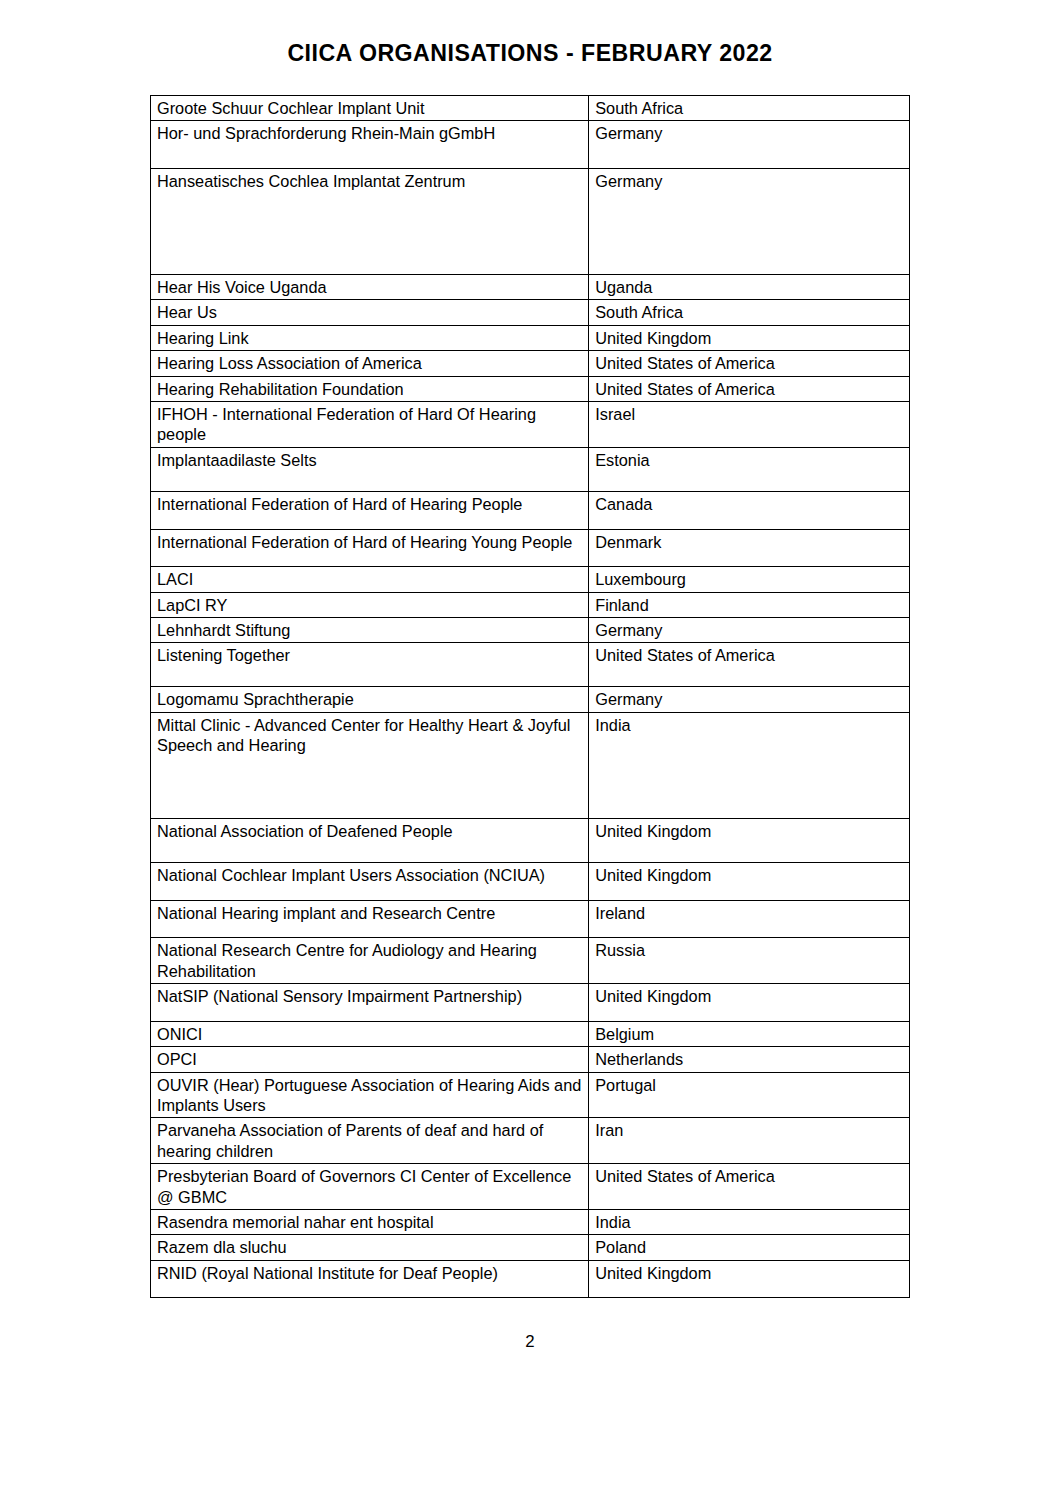CIICA ORGANISATIONS - FEBRUARY 2022
| Groote Schuur Cochlear Implant Unit | South Africa |
| Hor- und Sprachforderung Rhein-Main gGmbH | Germany |
| Hanseatisches Cochlea Implantat Zentrum | Germany |
| Hear His Voice Uganda | Uganda |
| Hear Us | South Africa |
| Hearing Link | United Kingdom |
| Hearing Loss Association of America | United States of America |
| Hearing Rehabilitation Foundation | United States of America |
| IFHOH - International Federation of Hard Of Hearing people | Israel |
| Implantaadilaste Selts | Estonia |
| International Federation of Hard of Hearing People | Canada |
| International Federation of Hard of Hearing Young People | Denmark |
| LACI | Luxembourg |
| LapCI RY | Finland |
| Lehnhardt Stiftung | Germany |
| Listening Together | United States of America |
| Logomamu Sprachtherapie | Germany |
| Mittal Clinic - Advanced Center for Healthy Heart & Joyful Speech and Hearing | India |
| National Association of Deafened People | United Kingdom |
| National Cochlear Implant Users Association (NCIUA) | United Kingdom |
| National Hearing implant and Research Centre | Ireland |
| National Research Centre for Audiology and Hearing Rehabilitation | Russia |
| NatSIP (National Sensory Impairment Partnership) | United Kingdom |
| ONICI | Belgium |
| OPCI | Netherlands |
| OUVIR (Hear) Portuguese Association of Hearing Aids and Implants Users | Portugal |
| Parvaneha Association of Parents of deaf and hard of hearing children | Iran |
| Presbyterian Board of Governors CI Center of Excellence @ GBMC | United States of America |
| Rasendra memorial nahar ent hospital | India |
| Razem dla sluchu | Poland |
| RNID (Royal National Institute for Deaf People) | United Kingdom |
2